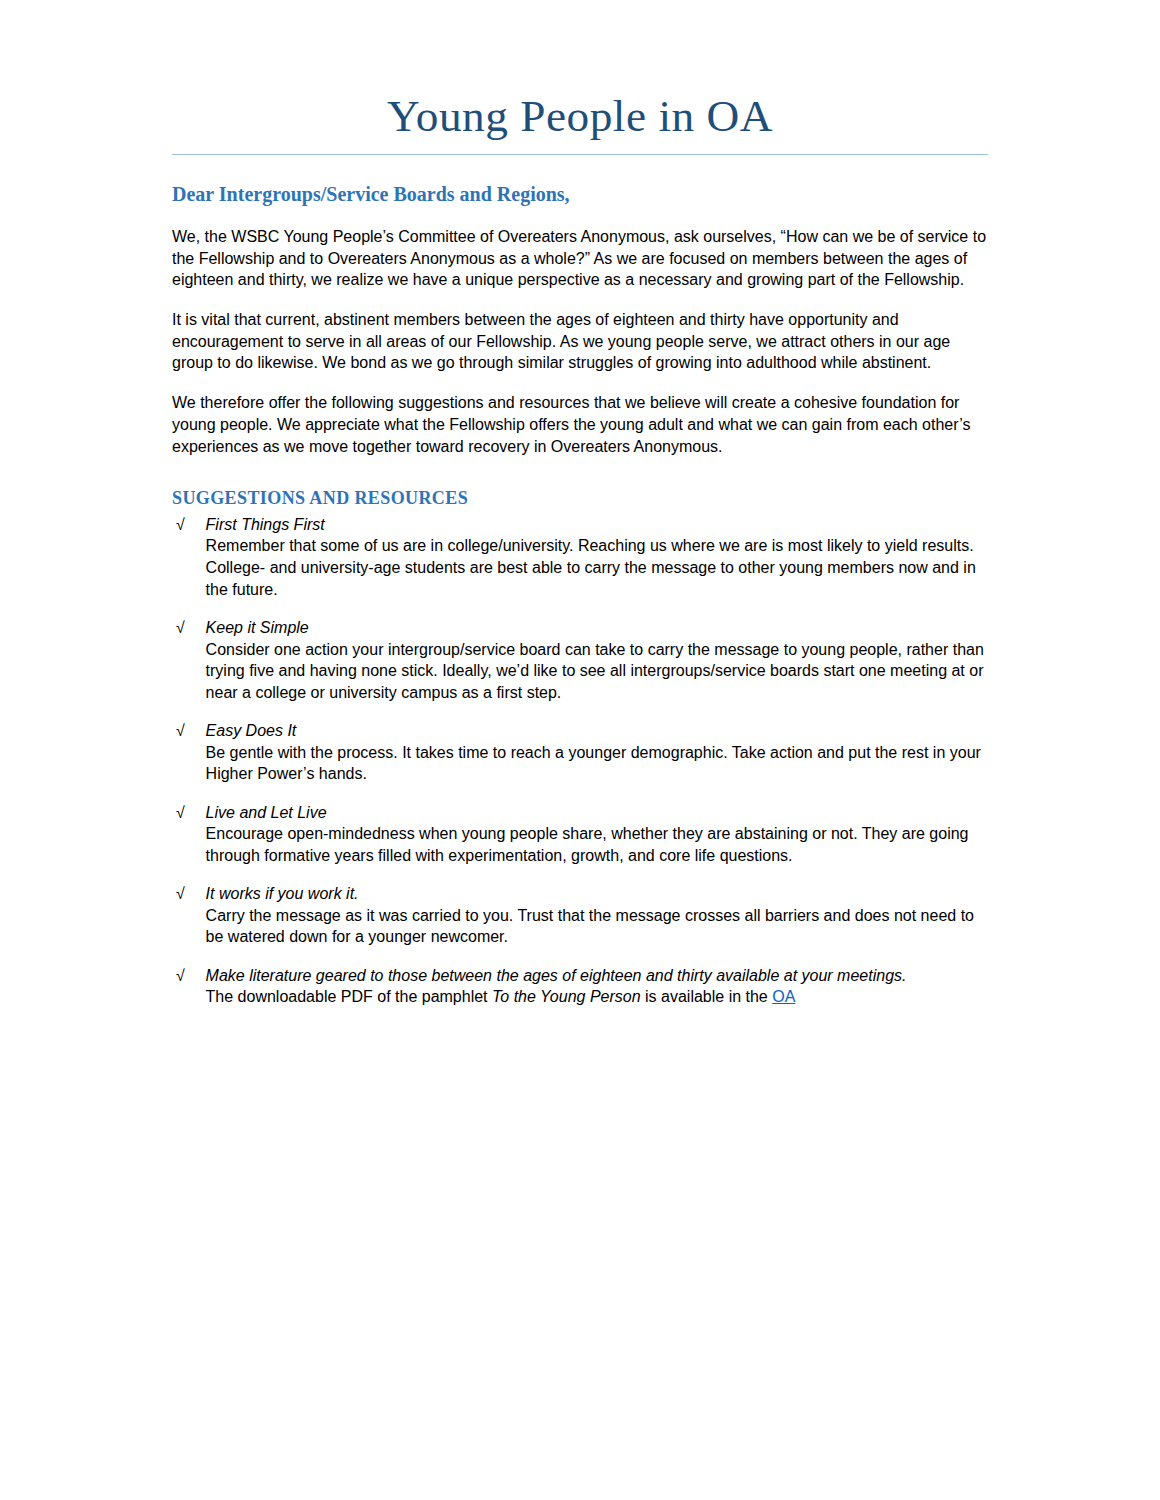Young People in OA
Dear Intergroups/Service Boards and Regions,
We, the WSBC Young People’s Committee of Overeaters Anonymous, ask ourselves, “How can we be of service to the Fellowship and to Overeaters Anonymous as a whole?” As we are focused on members between the ages of eighteen and thirty, we realize we have a unique perspective as a necessary and growing part of the Fellowship.
It is vital that current, abstinent members between the ages of eighteen and thirty have opportunity and encouragement to serve in all areas of our Fellowship. As we young people serve, we attract others in our age group to do likewise. We bond as we go through similar struggles of growing into adulthood while abstinent.
We therefore offer the following suggestions and resources that we believe will create a cohesive foundation for young people. We appreciate what the Fellowship offers the young adult and what we can gain from each other’s experiences as we move together toward recovery in Overeaters Anonymous.
SUGGESTIONS AND RESOURCES
First Things First Remember that some of us are in college/university. Reaching us where we are is most likely to yield results. College- and university-age students are best able to carry the message to other young members now and in the future.
Keep it Simple Consider one action your intergroup/service board can take to carry the message to young people, rather than trying five and having none stick. Ideally, we’d like to see all intergroups/service boards start one meeting at or near a college or university campus as a first step.
Easy Does It Be gentle with the process. It takes time to reach a younger demographic. Take action and put the rest in your Higher Power’s hands.
Live and Let Live Encourage open-mindedness when young people share, whether they are abstaining or not. They are going through formative years filled with experimentation, growth, and core life questions.
It works if you work it. Carry the message as it was carried to you. Trust that the message crosses all barriers and does not need to be watered down for a younger newcomer.
Make literature geared to those between the ages of eighteen and thirty available at your meetings. The downloadable PDF of the pamphlet To the Young Person is available in the OA